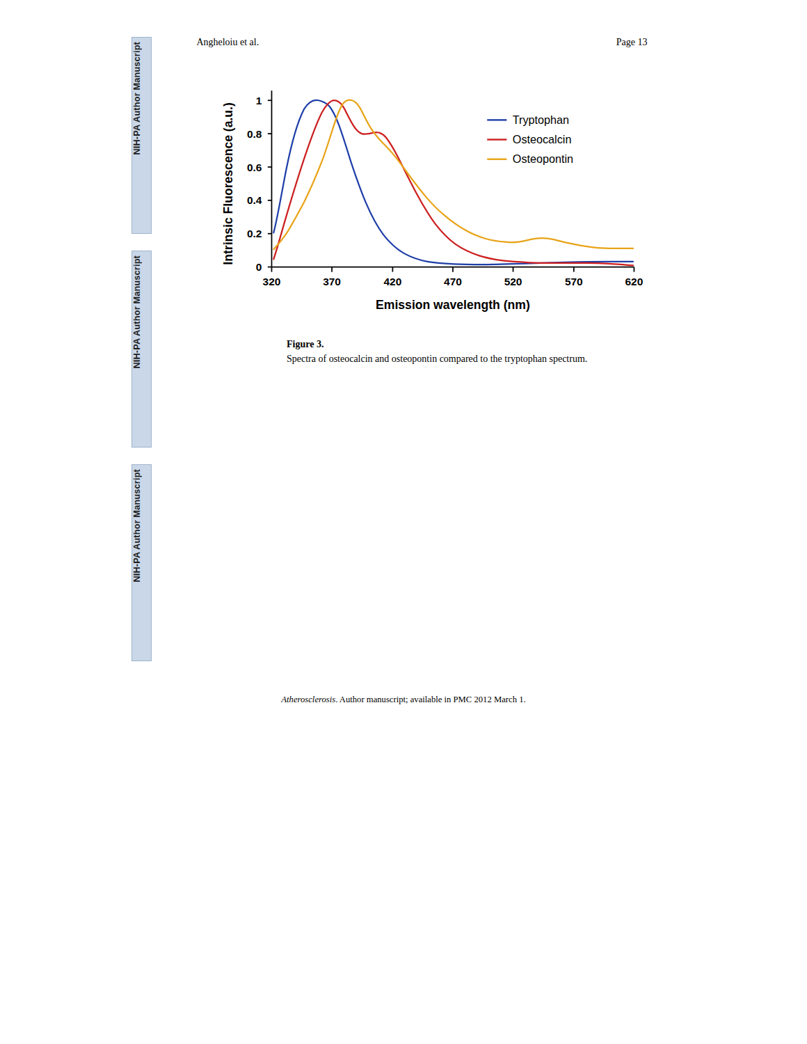NIH-PA Author Manuscript
NIH-PA Author Manuscript
NIH-PA Author Manuscript
Angheloiu et al.
Page 13
Spectra of osteocalcin and osteopontin compared to the tryptophan spectrum 0 0.2 0.4 0.6 0.8 1 320 370 420 470 520 570 620 Intrinsic Fluorescence (a.u.) Emission wavelength (nm) Tryptophan Osteocalcin Osteopontin
Figure 3. Spectra of osteocalcin and osteopontin compared to the tryptophan spectrum.
Atherosclerosis. Author manuscript; available in PMC 2012 March 1.